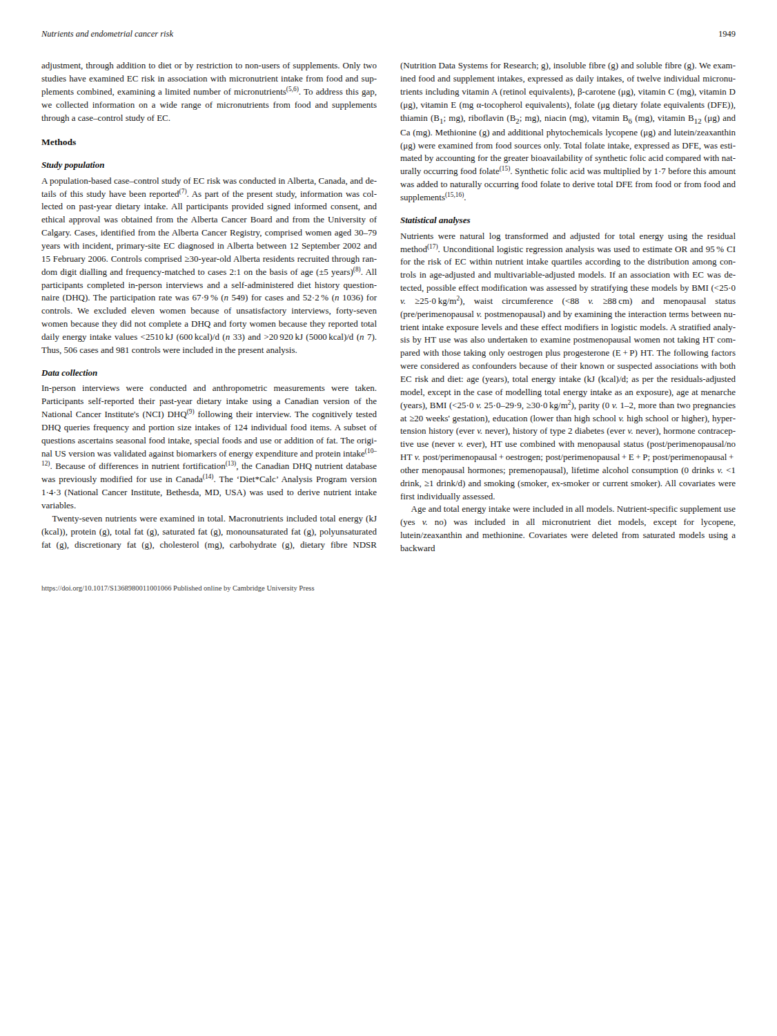Nutrients and endometrial cancer risk 1949
adjustment, through addition to diet or by restriction to non-users of supplements. Only two studies have examined EC risk in association with micronutrient intake from food and supplements combined, examining a limited number of micronutrients(5,6). To address this gap, we collected information on a wide range of micronutrients from food and supplements through a case–control study of EC.
Methods
Study population
A population-based case–control study of EC risk was conducted in Alberta, Canada, and details of this study have been reported(7). As part of the present study, information was collected on past-year dietary intake. All participants provided signed informed consent, and ethical approval was obtained from the Alberta Cancer Board and from the University of Calgary. Cases, identified from the Alberta Cancer Registry, comprised women aged 30–79 years with incident, primary-site EC diagnosed in Alberta between 12 September 2002 and 15 February 2006. Controls comprised ≥30-year-old Alberta residents recruited through random digit dialling and frequency-matched to cases 2:1 on the basis of age (±5 years)(8). All participants completed in-person interviews and a self-administered diet history questionnaire (DHQ). The participation rate was 67·9 % (n 549) for cases and 52·2 % (n 1036) for controls. We excluded eleven women because of unsatisfactory interviews, forty-seven women because they did not complete a DHQ and forty women because they reported total daily energy intake values <2510 kJ (600 kcal)/d (n 33) and >20 920 kJ (5000 kcal)/d (n 7). Thus, 506 cases and 981 controls were included in the present analysis.
Data collection
In-person interviews were conducted and anthropometric measurements were taken. Participants self-reported their past-year dietary intake using a Canadian version of the National Cancer Institute's (NCI) DHQ(9) following their interview. The cognitively tested DHQ queries frequency and portion size intakes of 124 individual food items. A subset of questions ascertains seasonal food intake, special foods and use or addition of fat. The original US version was validated against biomarkers of energy expenditure and protein intake(10–12). Because of differences in nutrient fortification(13), the Canadian DHQ nutrient database was previously modified for use in Canada(14). The ‘Diet*Calc’ Analysis Program version 1·4·3 (National Cancer Institute, Bethesda, MD, USA) was used to derive nutrient intake variables.
Twenty-seven nutrients were examined in total. Macronutrients included total energy (kJ (kcal)), protein (g), total fat (g), saturated fat (g), monounsaturated fat (g), polyunsaturated fat (g), discretionary fat (g), cholesterol (mg), carbohydrate (g), dietary fibre NDSR (Nutrition Data Systems for Research; g), insoluble fibre (g) and soluble fibre (g). We examined food and supplement intakes, expressed as daily intakes, of twelve individual micronutrients including vitamin A (retinol equivalents), β-carotene (μg), vitamin C (mg), vitamin D (μg), vitamin E (mg α-tocopherol equivalents), folate (μg dietary folate equivalents (DFE)), thiamin (B1; mg), riboflavin (B2; mg), niacin (mg), vitamin B6 (mg), vitamin B12 (μg) and Ca (mg). Methionine (g) and additional phytochemicals lycopene (μg) and lutein/zeaxanthin (μg) were examined from food sources only. Total folate intake, expressed as DFE, was estimated by accounting for the greater bioavailability of synthetic folic acid compared with naturally occurring food folate(15). Synthetic folic acid was multiplied by 1·7 before this amount was added to naturally occurring food folate to derive total DFE from food or from food and supplements(15,16).
Statistical analyses
Nutrients were natural log transformed and adjusted for total energy using the residual method(17). Unconditional logistic regression analysis was used to estimate OR and 95 % CI for the risk of EC within nutrient intake quartiles according to the distribution among controls in age-adjusted and multivariable-adjusted models. If an association with EC was detected, possible effect modification was assessed by stratifying these models by BMI (<25·0 v. ≥25·0 kg/m2), waist circumference (<88 v. ≥88 cm) and menopausal status (pre/perimenopausal v. postmenopausal) and by examining the interaction terms between nutrient intake exposure levels and these effect modifiers in logistic models. A stratified analysis by HT use was also undertaken to examine postmenopausal women not taking HT compared with those taking only oestrogen plus progesterone (E + P) HT. The following factors were considered as confounders because of their known or suspected associations with both EC risk and diet: age (years), total energy intake (kJ (kcal)/d; as per the residuals-adjusted model, except in the case of modelling total energy intake as an exposure), age at menarche (years), BMI (<25·0 v. 25·0–29·9, ≥30·0 kg/m2), parity (0 v. 1–2, more than two pregnancies at ≥20 weeks' gestation), education (lower than high school v. high school or higher), hypertension history (ever v. never), history of type 2 diabetes (ever v. never), hormone contraceptive use (never v. ever), HT use combined with menopausal status (post/perimenopausal/no HT v. post/perimenopausal + oestrogen; post/perimenopausal + E + P; post/perimenopausal + other menopausal hormones; premenopausal), lifetime alcohol consumption (0 drinks v. <1 drink, ≥1 drink/d) and smoking (smoker, ex-smoker or current smoker). All covariates were first individually assessed.
Age and total energy intake were included in all models. Nutrient-specific supplement use (yes v. no) was included in all micronutrient diet models, except for lycopene, lutein/zeaxanthin and methionine. Covariates were deleted from saturated models using a backward
https://doi.org/10.1017/S1368980011001066 Published online by Cambridge University Press